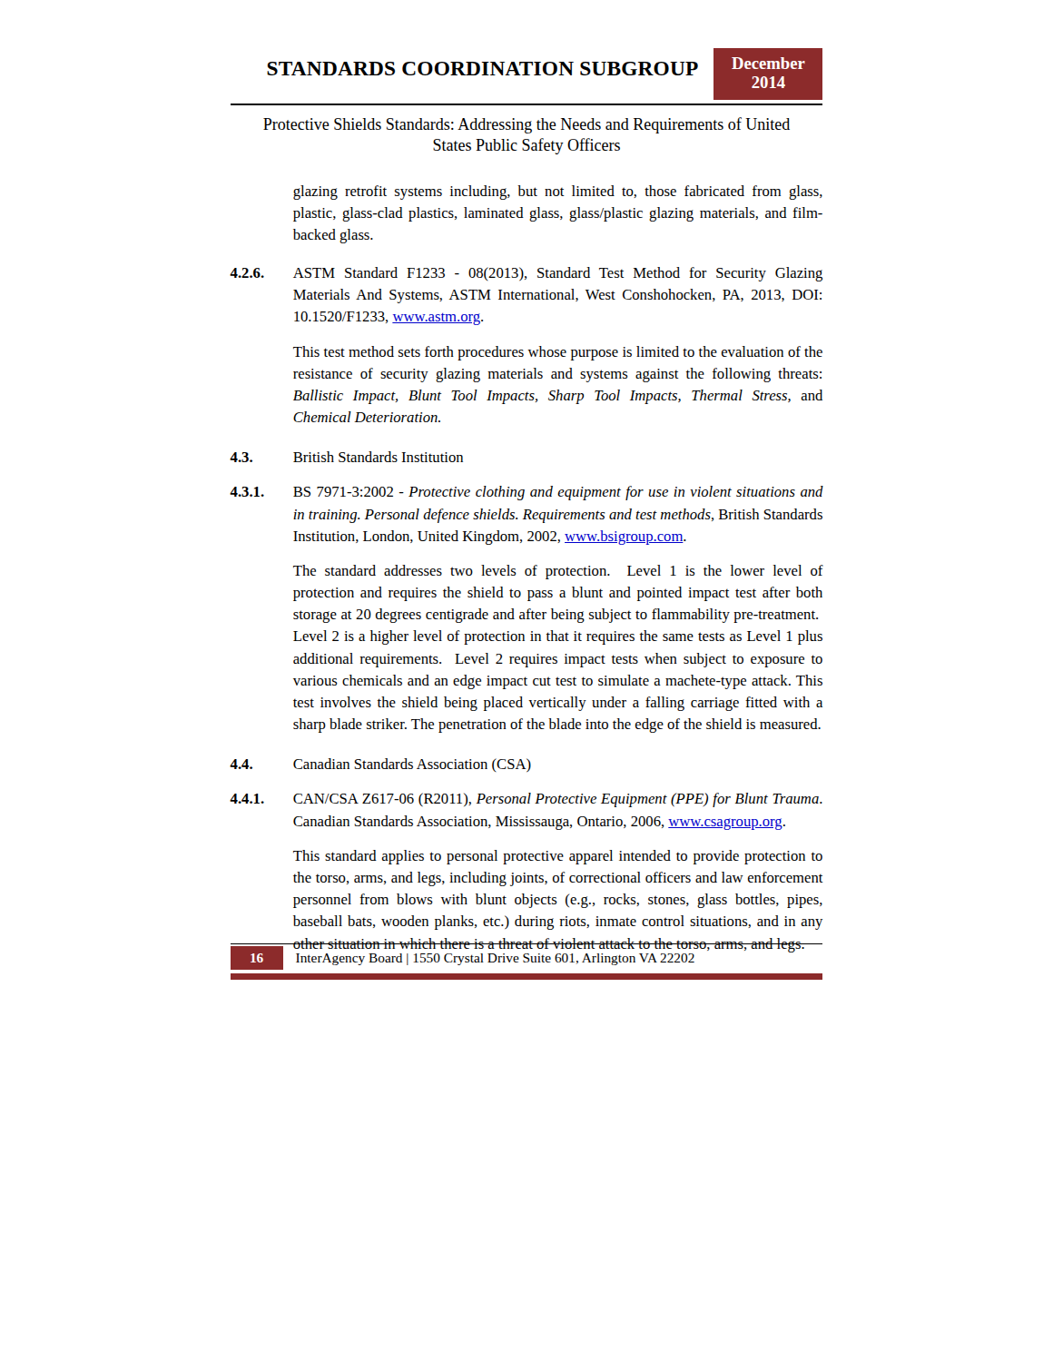STANDARDS COORDINATION SUBGROUP
December
2014
Protective Shields Standards: Addressing the Needs and Requirements of United States Public Safety Officers
glazing retrofit systems including, but not limited to, those fabricated from glass, plastic, glass-clad plastics, laminated glass, glass/plastic glazing materials, and film-backed glass.
4.2.6.
ASTM Standard F1233 - 08(2013), Standard Test Method for Security Glazing Materials And Systems, ASTM International, West Conshohocken, PA, 2013, DOI: 10.1520/F1233, www.astm.org.
This test method sets forth procedures whose purpose is limited to the evaluation of the resistance of security glazing materials and systems against the following threats: Ballistic Impact, Blunt Tool Impacts, Sharp Tool Impacts, Thermal Stress, and Chemical Deterioration.
4.3.
British Standards Institution
4.3.1.
BS 7971-3:2002 - Protective clothing and equipment for use in violent situations and in training. Personal defence shields. Requirements and test methods, British Standards Institution, London, United Kingdom, 2002, www.bsigroup.com.
The standard addresses two levels of protection. Level 1 is the lower level of protection and requires the shield to pass a blunt and pointed impact test after both storage at 20 degrees centigrade and after being subject to flammability pre-treatment. Level 2 is a higher level of protection in that it requires the same tests as Level 1 plus additional requirements. Level 2 requires impact tests when subject to exposure to various chemicals and an edge impact cut test to simulate a machete-type attack. This test involves the shield being placed vertically under a falling carriage fitted with a sharp blade striker. The penetration of the blade into the edge of the shield is measured.
4.4.
Canadian Standards Association (CSA)
4.4.1.
CAN/CSA Z617-06 (R2011), Personal Protective Equipment (PPE) for Blunt Trauma. Canadian Standards Association, Mississauga, Ontario, 2006, www.csagroup.org.
This standard applies to personal protective apparel intended to provide protection to the torso, arms, and legs, including joints, of correctional officers and law enforcement personnel from blows with blunt objects (e.g., rocks, stones, glass bottles, pipes, baseball bats, wooden planks, etc.) during riots, inmate control situations, and in any other situation in which there is a threat of violent attack to the torso, arms, and legs.
16
InterAgency Board | 1550 Crystal Drive Suite 601, Arlington VA 22202